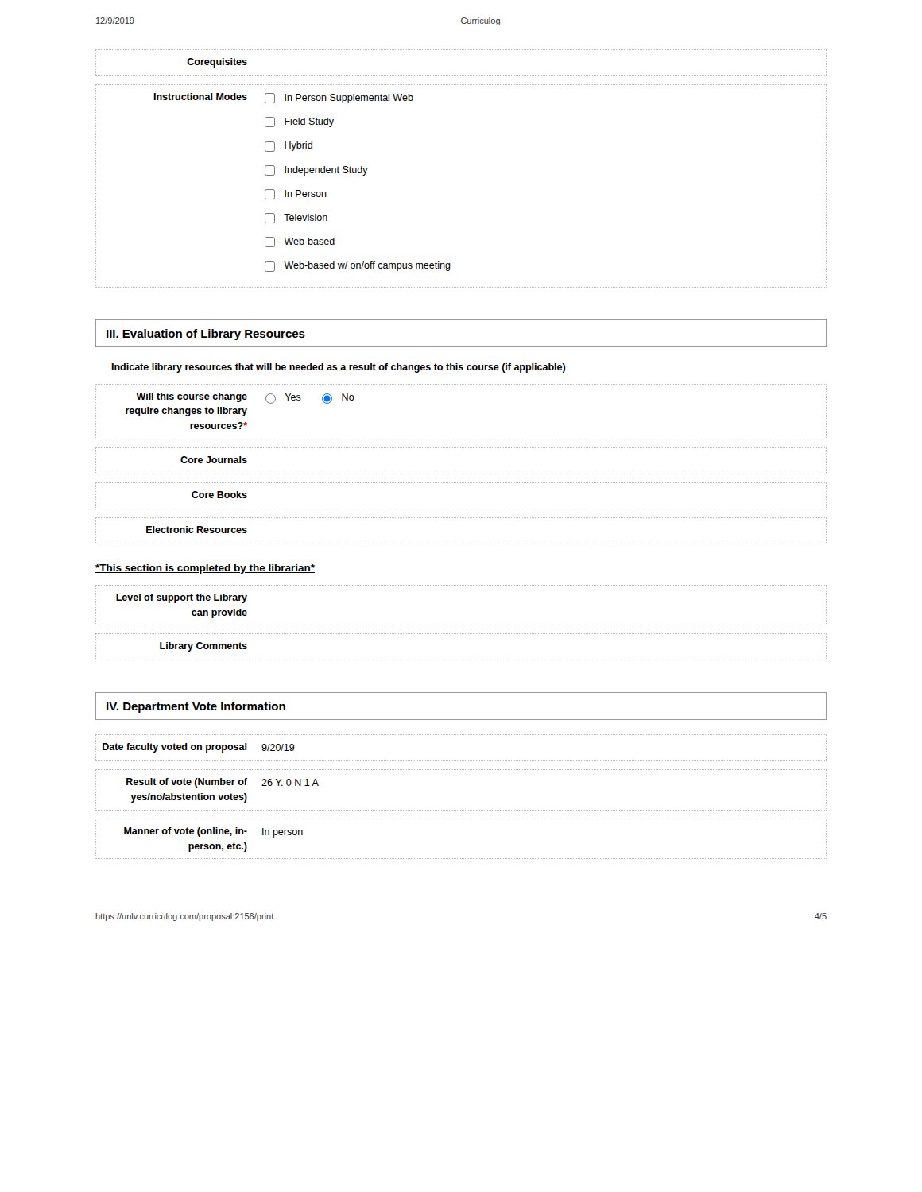12/9/2019
Curriculog
Corequisites
Instructional Modes
In Person Supplemental Web Field Study Hybrid Independent Study In Person Television Web-based Web-based w/ on/off campus meeting
III. Evaluation of Library Resources
Indicate library resources that will be needed as a result of changes to this course (if applicable)
Will this course change require changes to library resources?*
Yes No
Core Journals
Core Books
Electronic Resources
*This section is completed by the librarian*
Level of support the Library can provide
Library Comments
IV. Department Vote Information
Date faculty voted on proposal
9/20/19
Result of vote (Number of yes/no/abstention votes)
26 Y. 0 N 1 A
Manner of vote (online, in-person, etc.)
In person
https://unlv.curriculog.com/proposal:2156/print
4/5